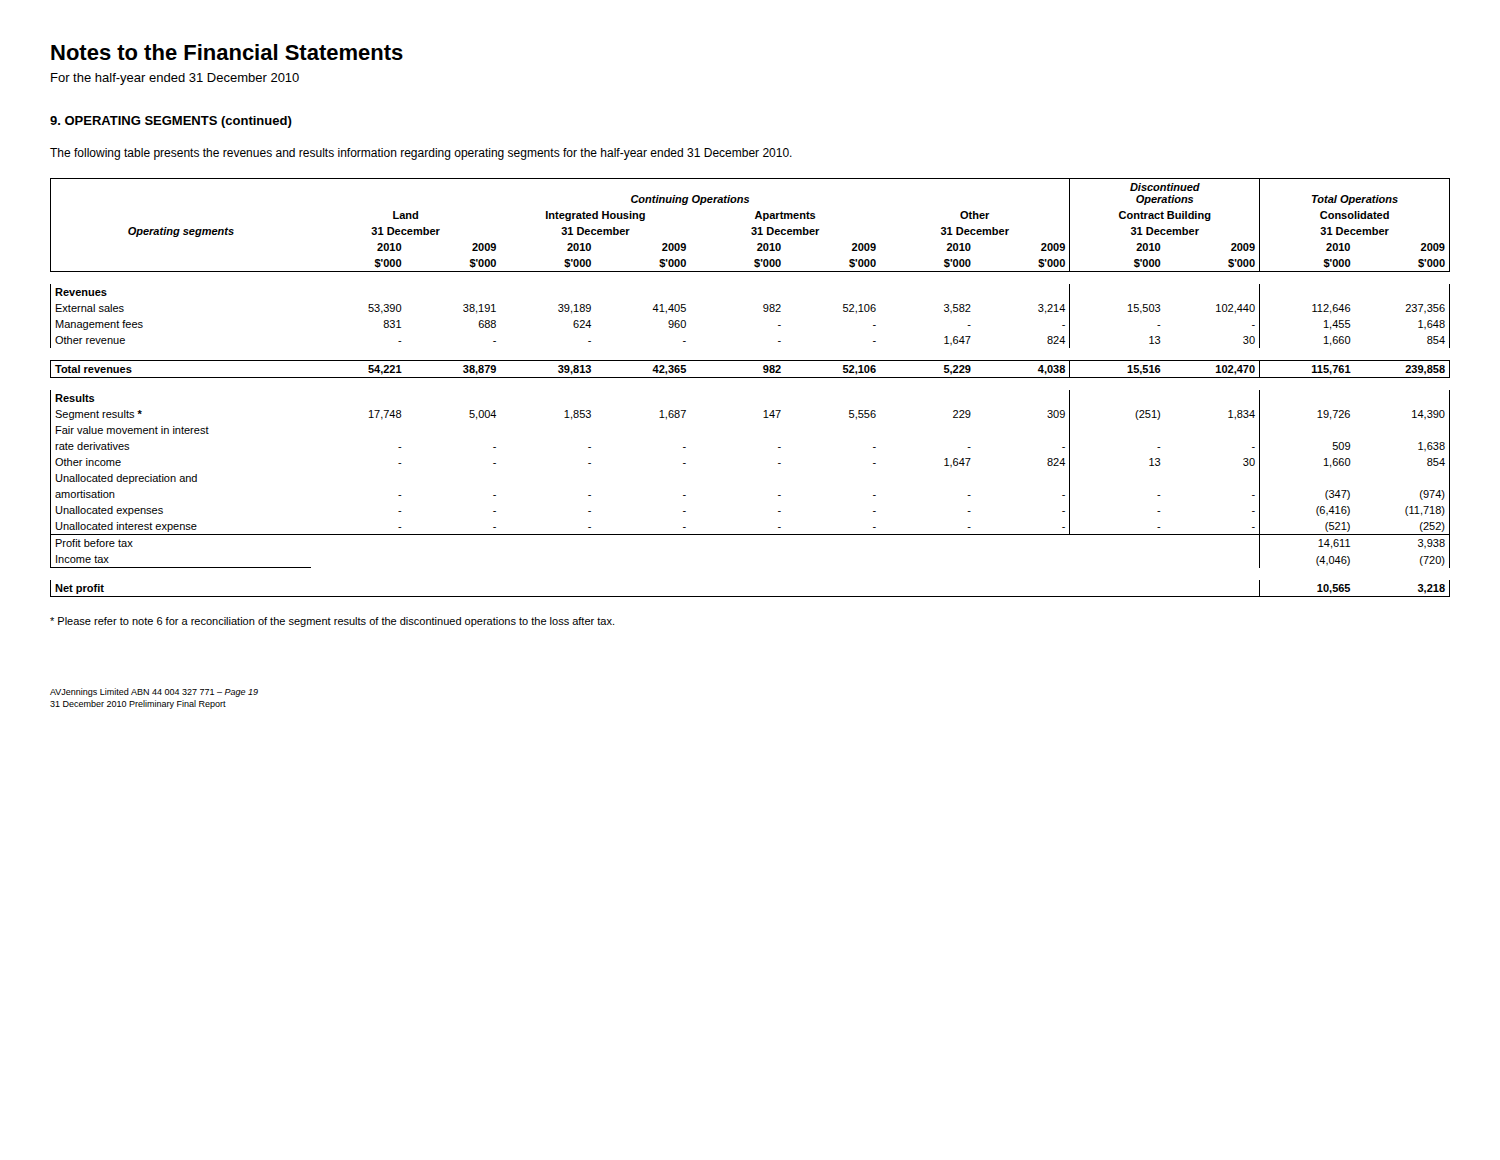Notes to the Financial Statements
For the half-year ended 31 December 2010
9. OPERATING SEGMENTS (continued)
The following table presents the revenues and results information regarding operating segments for the half-year ended 31 December 2010.
| | Continuing Operations | Discontinued Operations | Total Operations |
| --- | --- | --- | --- |
| Operating segments | Land | Integrated Housing | Apartments | Other | Contract Building | Consolidated |
| 31 December | 31 December | 31 December | 31 December | 31 December | 31 December |
| 2010 | 2009 | 2010 | 2009 | 2010 | 2009 | 2010 | 2009 | 2010 | 2009 | 2010 | 2009 |
| | $'000 | $'000 | $'000 | $'000 | $'000 | $'000 | $'000 | $'000 | $'000 | $'000 | $'000 | $'000 |
| Revenues | | | | | | | | | | | | |
| External sales | 53,390 | 38,191 | 39,189 | 41,405 | 982 | 52,106 | 3,582 | 3,214 | 15,503 | 102,440 | 112,646 | 237,356 |
| Management fees | 831 | 688 | 624 | 960 | - | - | - | - | - | - | 1,455 | 1,648 |
| Other revenue | - | - | - | - | - | - | 1,647 | 824 | 13 | 30 | 1,660 | 854 |
| Total revenues | 54,221 | 38,879 | 39,813 | 42,365 | 982 | 52,106 | 5,229 | 4,038 | 15,516 | 102,470 | 115,761 | 239,858 |
| Results | | | | | | | | | | | | |
| Segment results * | 17,748 | 5,004 | 1,853 | 1,687 | 147 | 5,556 | 229 | 309 | (251) | 1,834 | 19,726 | 14,390 |
| Fair value movement in interest | | | | | | | | | | | | |
| rate derivatives | - | - | - | - | - | - | - | - | - | - | 509 | 1,638 |
| Other income | - | - | - | - | - | - | 1,647 | 824 | 13 | 30 | 1,660 | 854 |
| Unallocated depreciation and | | | | | | | | | | | | |
| amortisation | - | - | - | - | - | - | - | - | - | - | (347) | (974) |
| Unallocated expenses | - | - | - | - | - | - | - | - | - | - | (6,416) | (11,718) |
| Unallocated interest expense | - | - | - | - | - | - | - | - | - | - | (521) | (252) |
| Profit before tax | | 14,611 | 3,938 |
| Income tax | | (4,046) | (720) |
| Net profit | | 10,565 | 3,218 |
* Please refer to note 6 for a reconciliation of the segment results of the discontinued operations to the loss after tax.
AVJennings Limited ABN 44 004 327 771 – Page 19
31 December 2010 Preliminary Final Report